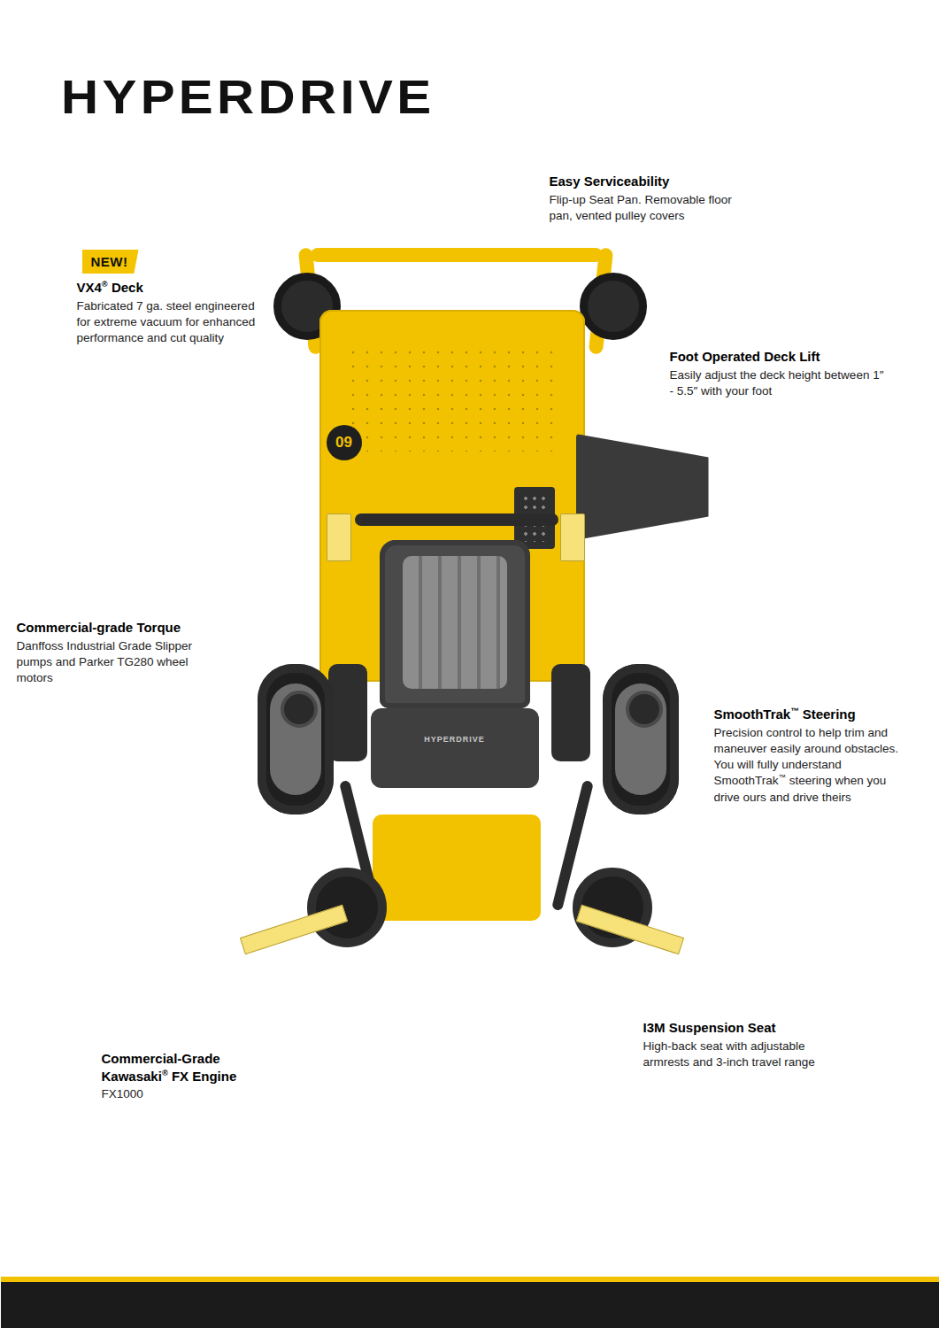HYPERDRIVE
NEW!
09
Easy Serviceability
Flip-up Seat Pan. Removable floor pan, vented pulley covers
VX4® Deck
Fabricated 7 ga. steel engineered for extreme vacuum for enhanced performance and cut quality
Foot Operated Deck Lift
Easily adjust the deck height between 1″ - 5.5″ with your foot
Commercial-grade Torque
Danffoss Industrial Grade Slipper pumps and Parker TG280 wheel motors
SmoothTrak™ Steering
Precision control to help trim and maneuver easily around obstacles. You will fully understand SmoothTrak™ steering when you drive ours and drive theirs
Commercial-Grade
Kawasaki® FX Engine
FX1000
I3M Suspension Seat
High-back seat with adjustable armrests and 3-inch travel range